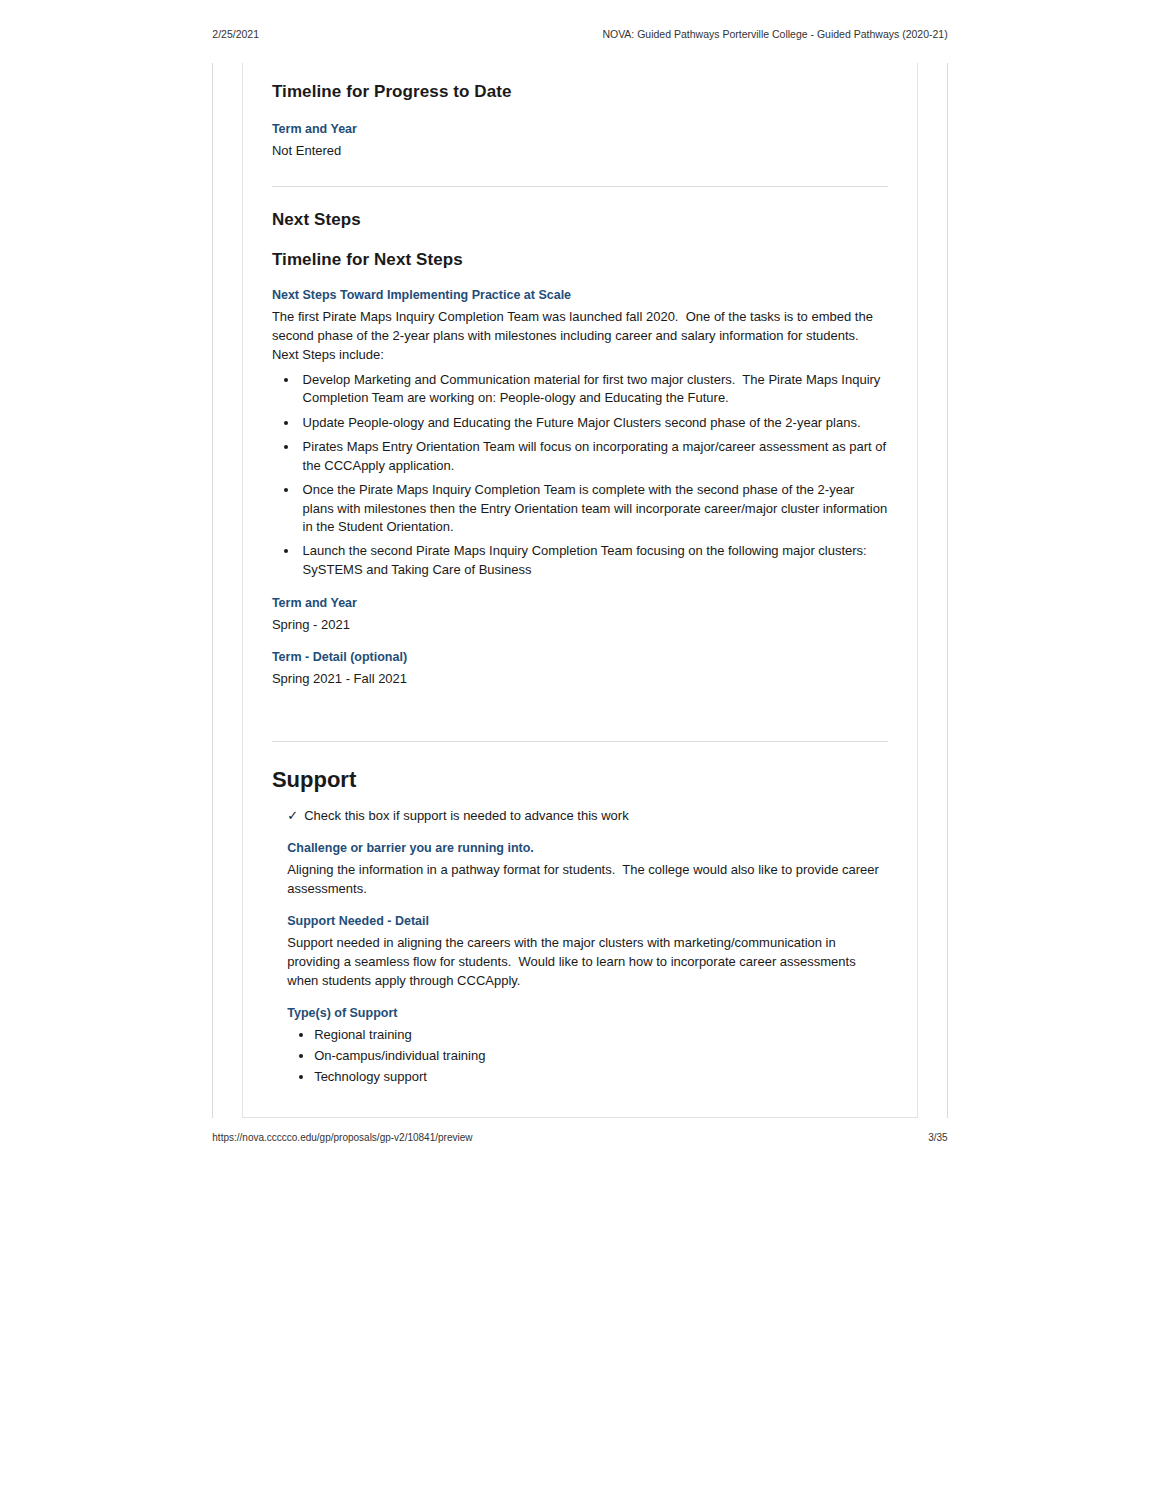2/25/2021
NOVA: Guided Pathways Porterville College - Guided Pathways (2020-21)
Timeline for Progress to Date
Term and Year
Not Entered
Next Steps
Timeline for Next Steps
Next Steps Toward Implementing Practice at Scale
The first Pirate Maps Inquiry Completion Team was launched fall 2020. One of the tasks is to embed the second phase of the 2-year plans with milestones including career and salary information for students. Next Steps include:
Develop Marketing and Communication material for first two major clusters. The Pirate Maps Inquiry Completion Team are working on: People-ology and Educating the Future.
Update People-ology and Educating the Future Major Clusters second phase of the 2-year plans.
Pirates Maps Entry Orientation Team will focus on incorporating a major/career assessment as part of the CCCApply application.
Once the Pirate Maps Inquiry Completion Team is complete with the second phase of the 2-year plans with milestones then the Entry Orientation team will incorporate career/major cluster information in the Student Orientation.
Launch the second Pirate Maps Inquiry Completion Team focusing on the following major clusters: SySTEMS and Taking Care of Business
Term and Year
Spring - 2021
Term - Detail (optional)
Spring 2021 - Fall 2021
Support
✓Check this box if support is needed to advance this work
Challenge or barrier you are running into.
Aligning the information in a pathway format for students. The college would also like to provide career assessments.
Support Needed - Detail
Support needed in aligning the careers with the major clusters with marketing/communication in providing a seamless flow for students. Would like to learn how to incorporate career assessments when students apply through CCCApply.
Type(s) of Support
Regional training
On-campus/individual training
Technology support
https://nova.ccccco.edu/gp/proposals/gp-v2/10841/preview 3/35